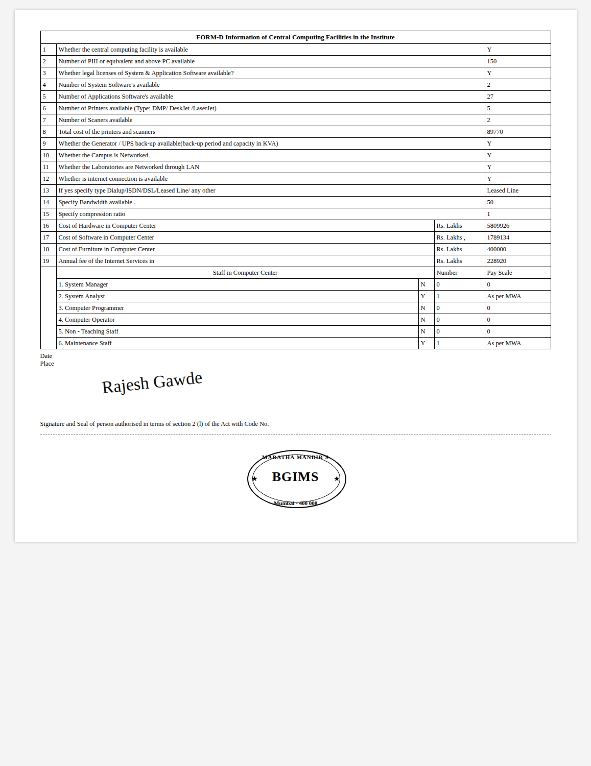| FORM-D Information of Central Computing Facilities in the Institute |
| --- |
| 1 | Whether the central computing facility is available | Y |
| 2 | Number of PIII or equivalent and above PC available | 150 |
| 3 | Whether legal licenses of System & Application Software available? | Y |
| 4 | Number of System Software's available | 2 |
| 5 | Number of Applications Software's available | 27 |
| 6 | Number of Printers available (Type: DMP/ DeskJet /LaserJet) | 5 |
| 7 | Number of Scaners available | 2 |
| 8 | Total cost of the printers and scanners | 89770 |
| 9 | Whether the Generator / UPS back-up available(back-up period and capacity in KVA) | Y |
| 10 | Whether the Campus is Networked. | Y |
| 11 | Whether the Laboratories are Networked through LAN | Y |
| 12 | Whether is internet connection is available | Y |
| 13 | If yes specify type Dialup/ISDN/DSL/Leased Line/ any other | Leased Line |
| 14 | Specify Bandwidth available . | 50 |
| 15 | Specify compression ratio | 1 |
| 16 | Cost of Hardware in Computer Center | Rs. Lakhs | 5809926 |
| 17 | Cost of Software in Computer Center | Rs. Lakhs , | 1789134 |
| 18 | Cost of Furniture in Computer Center | Rs. Lakhs | 400000 |
| 19 | Annual fee of the Internet Services in | Rs. Lakhs | 228920 |
| | Staff in Computer Center | Number | Pay Scale |
| 1. System Manager | N | 0 | 0 |
| 2. System Analyst | Y | 1 | As per MWA |
| 3. Computer Programmer | N | 0 | 0 |
| 4. Computer Operator | N | 0 | 0 |
| 5. Non - Teaching Staff | N | 0 | 0 |
| 6. Maintenance Staff | Y | 1 | As per MWA |
Date
Place
Rajesh Gawde
Signature and Seal of person authorised in terms of section 2 (l) of the Act with Code No.
MARATHA MANDIR'S
★
★
BGIMS
Mumbai - 400 008